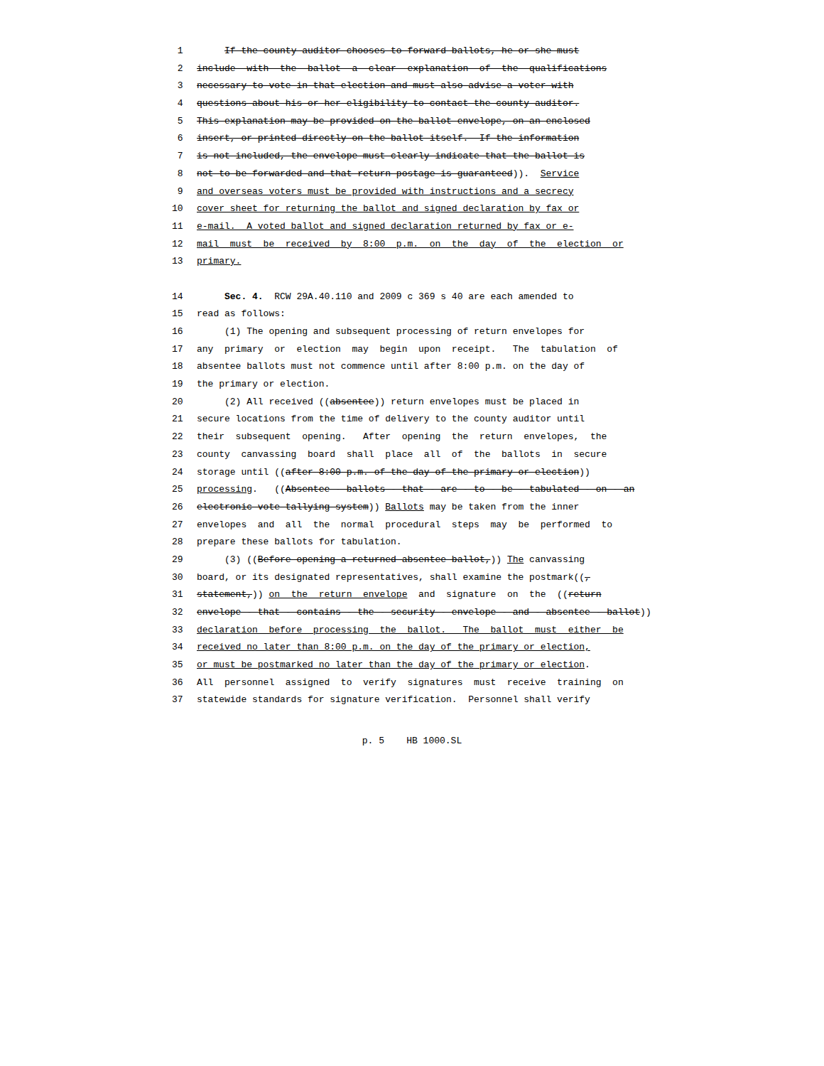1 If the county auditor chooses to forward ballots, he or she must
2 include with the ballot a clear explanation of the qualifications
3 necessary to vote in that election and must also advise a voter with
4 questions about his or her eligibility to contact the county auditor.
5 This explanation may be provided on the ballot envelope, on an enclosed
6 insert, or printed directly on the ballot itself. If the information
7 is not included, the envelope must clearly indicate that the ballot is
8 not to be forwarded and that return postage is guaranteed)). Service
9 and overseas voters must be provided with instructions and a secrecy
10 cover sheet for returning the ballot and signed declaration by fax or
11 e-mail. A voted ballot and signed declaration returned by fax or e-
12 mail must be received by 8:00 p.m. on the day of the election or
13 primary.
14 Sec. 4. RCW 29A.40.110 and 2009 c 369 s 40 are each amended to
15 read as follows:
16 (1) The opening and subsequent processing of return envelopes for
17 any primary or election may begin upon receipt. The tabulation of
18 absentee ballots must not commence until after 8:00 p.m. on the day of
19 the primary or election.
20 (2) All received ((absentee)) return envelopes must be placed in
21 secure locations from the time of delivery to the county auditor until
22 their subsequent opening. After opening the return envelopes, the
23 county canvassing board shall place all of the ballots in secure
24 storage until ((after 8:00 p.m. of the day of the primary or election))
25 processing. ((Absentee - ballots - that - are - to - be - tabulated - on - an
26 electronic vote tallying system)) Ballots may be taken from the inner
27 envelopes and all the normal procedural steps may be performed to
28 prepare these ballots for tabulation.
29 (3) ((Before opening a returned absentee ballot,)) The canvassing
30 board, or its designated representatives, shall examine the postmark((,
31 statement,)) on the return envelope and signature on the ((return
32 envelope - that - contains - the - security - envelope - and - absentee - ballot))
33 declaration before processing the ballot. The ballot must either be
34 received no later than 8:00 p.m. on the day of the primary or election,
35 or must be postmarked no later than the day of the primary or election.
36 All personnel assigned to verify signatures must receive training on
37 statewide standards for signature verification. Personnel shall verify
p. 5 HB 1000.SL